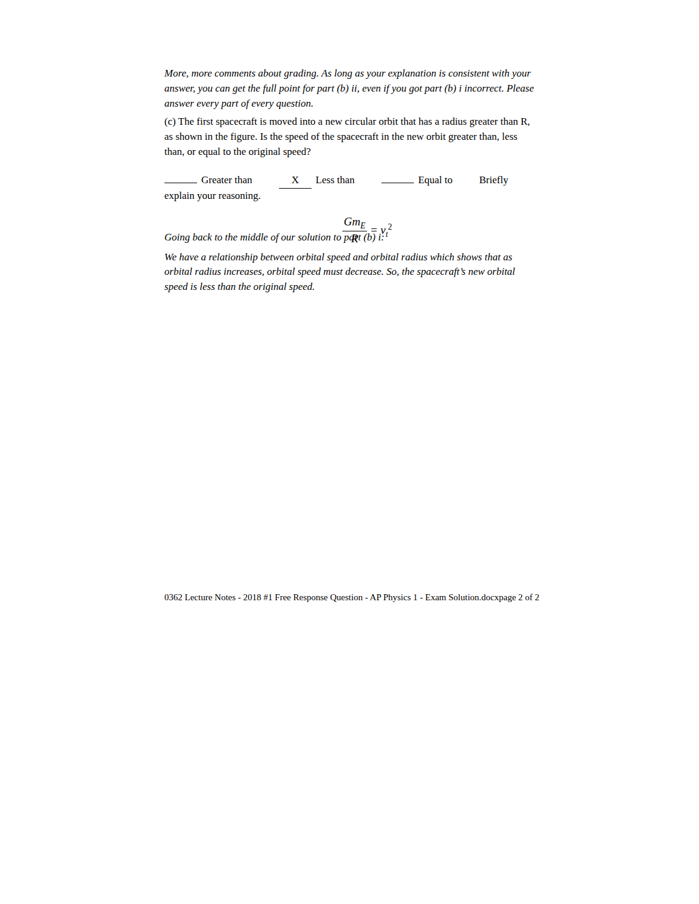More, more comments about grading. As long as your explanation is consistent with your answer, you can get the full point for part (b) ii, even if you got part (b) i incorrect. Please answer every part of every question.
(c) The first spacecraft is moved into a new circular orbit that has a radius greater than R, as shown in the figure. Is the speed of the spacecraft in the new orbit greater than, less than, or equal to the original speed?
Greater than X Less than Equal to Briefly explain your reasoning.
GmE R = vt 2
Going back to the middle of our solution to part (b) i:
We have a relationship between orbital speed and orbital radius which shows that as orbital radius increases, orbital speed must decrease. So, the spacecraft’s new orbital speed is less than the original speed.
0362 Lecture Notes - 2018 #1 Free Response Question - AP Physics 1 - Exam Solution.docx page 2 of 2